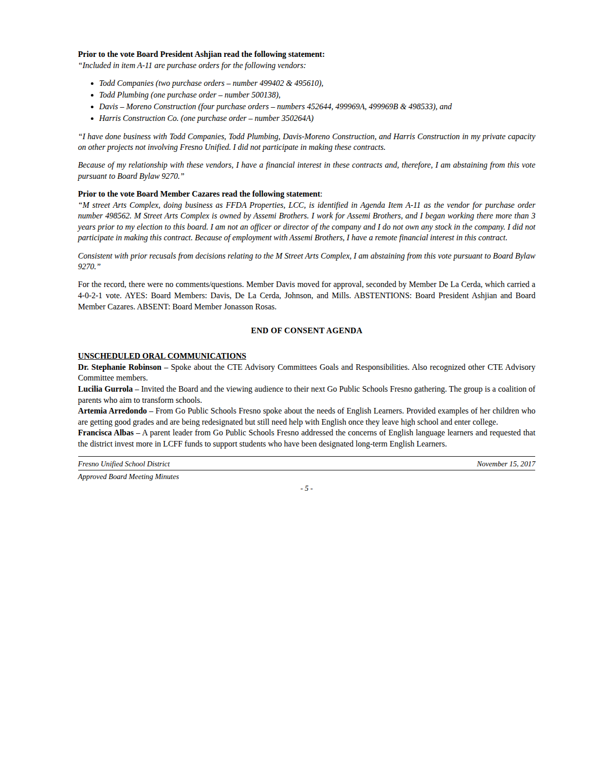Prior to the vote Board President Ashjian read the following statement:
“Included in item A-11 are purchase orders for the following vendors:
Todd Companies (two purchase orders – number 499402 & 495610),
Todd Plumbing (one purchase order – number 500138),
Davis – Moreno Construction (four purchase orders – numbers 452644, 499969A, 499969B & 498533), and
Harris Construction Co. (one purchase order – number 350264A)
“I have done business with Todd Companies, Todd Plumbing, Davis-Moreno Construction, and Harris Construction in my private capacity on other projects not involving Fresno Unified. I did not participate in making these contracts.
Because of my relationship with these vendors, I have a financial interest in these contracts and, therefore, I am abstaining from this vote pursuant to Board Bylaw 9270.”
Prior to the vote Board Member Cazares read the following statement:
“M street Arts Complex, doing business as FFDA Properties, LCC, is identified in Agenda Item A-11 as the vendor for purchase order number 498562. M Street Arts Complex is owned by Assemi Brothers. I work for Assemi Brothers, and I began working there more than 3 years prior to my election to this board. I am not an officer or director of the company and I do not own any stock in the company. I did not participate in making this contract. Because of employment with Assemi Brothers, I have a remote financial interest in this contract.
Consistent with prior recusals from decisions relating to the M Street Arts Complex, I am abstaining from this vote pursuant to Board Bylaw 9270.”
For the record, there were no comments/questions. Member Davis moved for approval, seconded by Member De La Cerda, which carried a 4-0-2-1 vote. AYES: Board Members: Davis, De La Cerda, Johnson, and Mills. ABSTENTIONS: Board President Ashjian and Board Member Cazares. ABSENT: Board Member Jonasson Rosas.
END OF CONSENT AGENDA
UNSCHEDULED ORAL COMMUNICATIONS
Dr. Stephanie Robinson – Spoke about the CTE Advisory Committees Goals and Responsibilities. Also recognized other CTE Advisory Committee members.
Lucilia Gurrola – Invited the Board and the viewing audience to their next Go Public Schools Fresno gathering. The group is a coalition of parents who aim to transform schools.
Artemia Arredondo – From Go Public Schools Fresno spoke about the needs of English Learners. Provided examples of her children who are getting good grades and are being redesignated but still need help with English once they leave high school and enter college.
Francisca Albas – A parent leader from Go Public Schools Fresno addressed the concerns of English language learners and requested that the district invest more in LCFF funds to support students who have been designated long-term English Learners.
Fresno Unified School District November 15, 2017
Approved Board Meeting Minutes
- 5 -